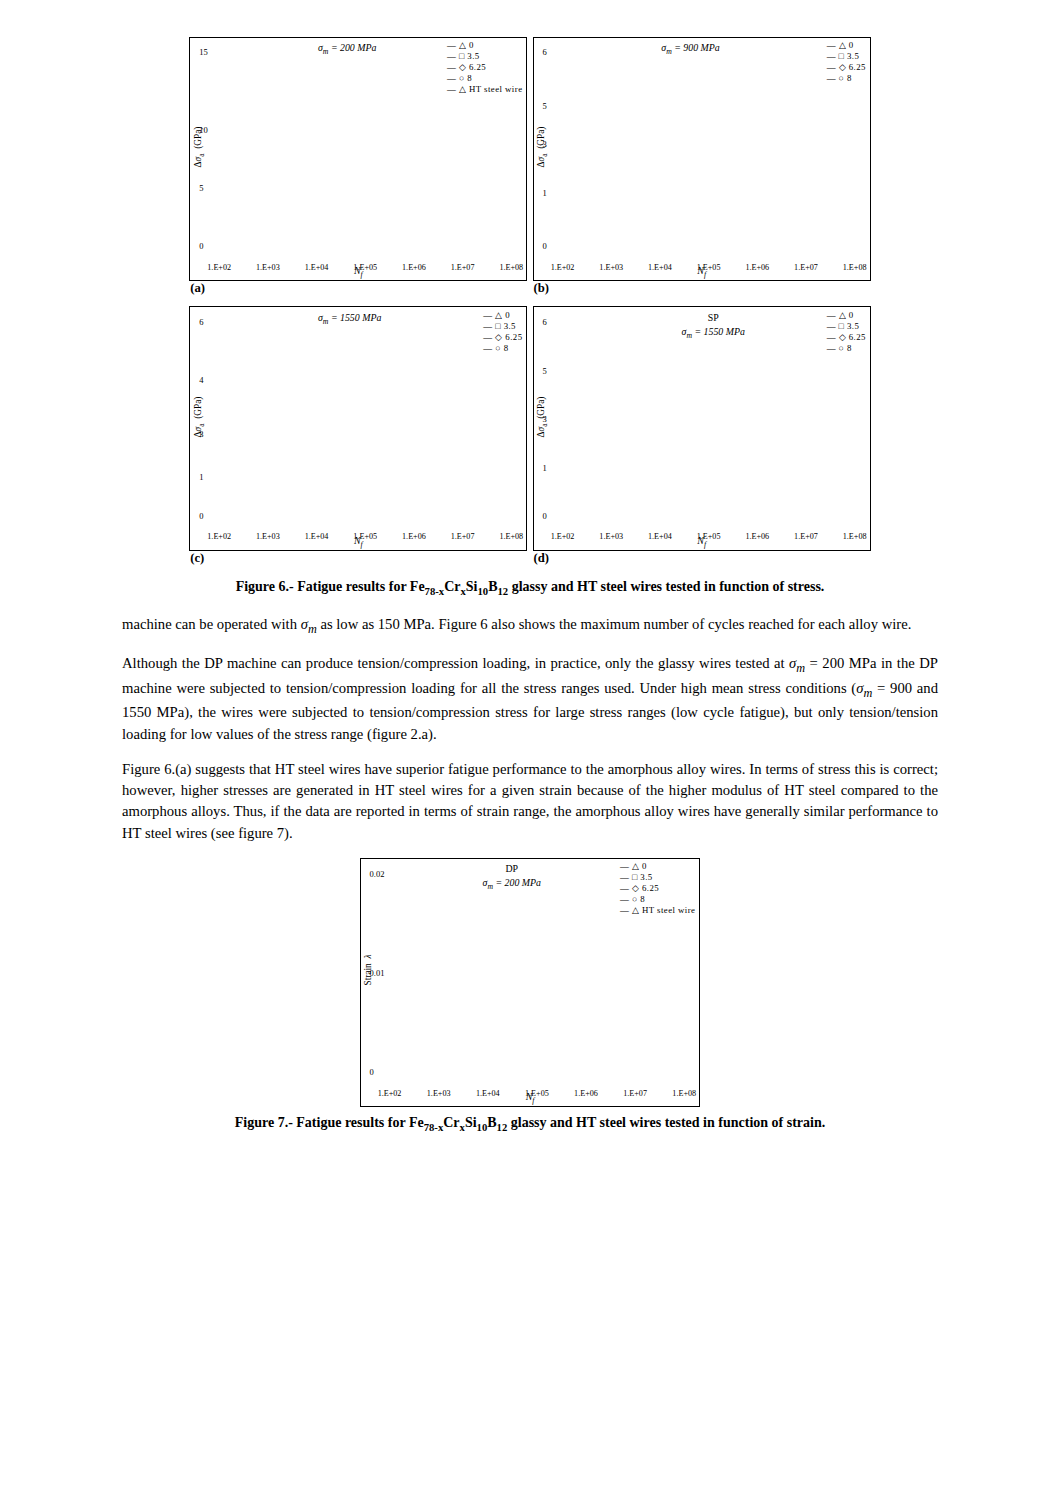σm = 200 MPa
— △ 0
— □ 3.5
— ◇ 6.25
— ○ 8
— △ HT steel wire
Δσa (GPa)
15
10
5
0
1.E+021.E+031.E+041.E+051.E+061.E+071.E+08
Nf
(a)
σm = 900 MPa
— △ 0
— □ 3.5
— ◇ 6.25
— ○ 8
Δσa (GPa)
6
5
3
1
0
1.E+021.E+031.E+041.E+051.E+061.E+071.E+08
Nf
(b)
σm = 1550 MPa
— △ 0
— □ 3.5
— ◇ 6.25
— ○ 8
Δσa (GPa)
6
4
3
1
0
1.E+021.E+031.E+041.E+051.E+061.E+071.E+08
Nf
(c)
SPσm = 1550 MPa
— △ 0
— □ 3.5
— ◇ 6.25
— ○ 8
Δσa (GPa)
6
5
3
1
0
1.E+021.E+031.E+041.E+051.E+061.E+071.E+08
Nf
(d)
Figure 6.- Fatigue results for Fe78-x Crx Si10 B12 glassy and HT steel wires tested in function of stress.
machine can be operated with σm as low as 150 MPa. Figure 6 also shows the maximum number of cycles reached for each alloy wire.
Although the DP machine can produce tension/compression loading, in practice, only the glassy wires tested at σm = 200 MPa in the DP machine were subjected to tension/compression loading for all the stress ranges used. Under high mean stress conditions (σm = 900 and 1550 MPa), the wires were subjected to tension/compression stress for large stress ranges (low cycle fatigue), but only tension/tension loading for low values of the stress range (figure 2.a).
Figure 6.(a) suggests that HT steel wires have superior fatigue performance to the amorphous alloy wires. In terms of stress this is correct; however, higher stresses are generated in HT steel wires for a given strain because of the higher modulus of HT steel compared to the amorphous alloys. Thus, if the data are reported in terms of strain range, the amorphous alloy wires have generally similar performance to HT steel wires (see figure 7).
DPσm = 200 MPa
— △ 0
— □ 3.5
— ◇ 6.25
— ○ 8
— △ HT steel wire
Strain λ
0.02
0.01
0
1.E+021.E+031.E+041.E+051.E+061.E+071.E+08
Nf
Figure 7.- Fatigue results for Fe78-x Crx Si10 B12 glassy and HT steel wires tested in function of strain.